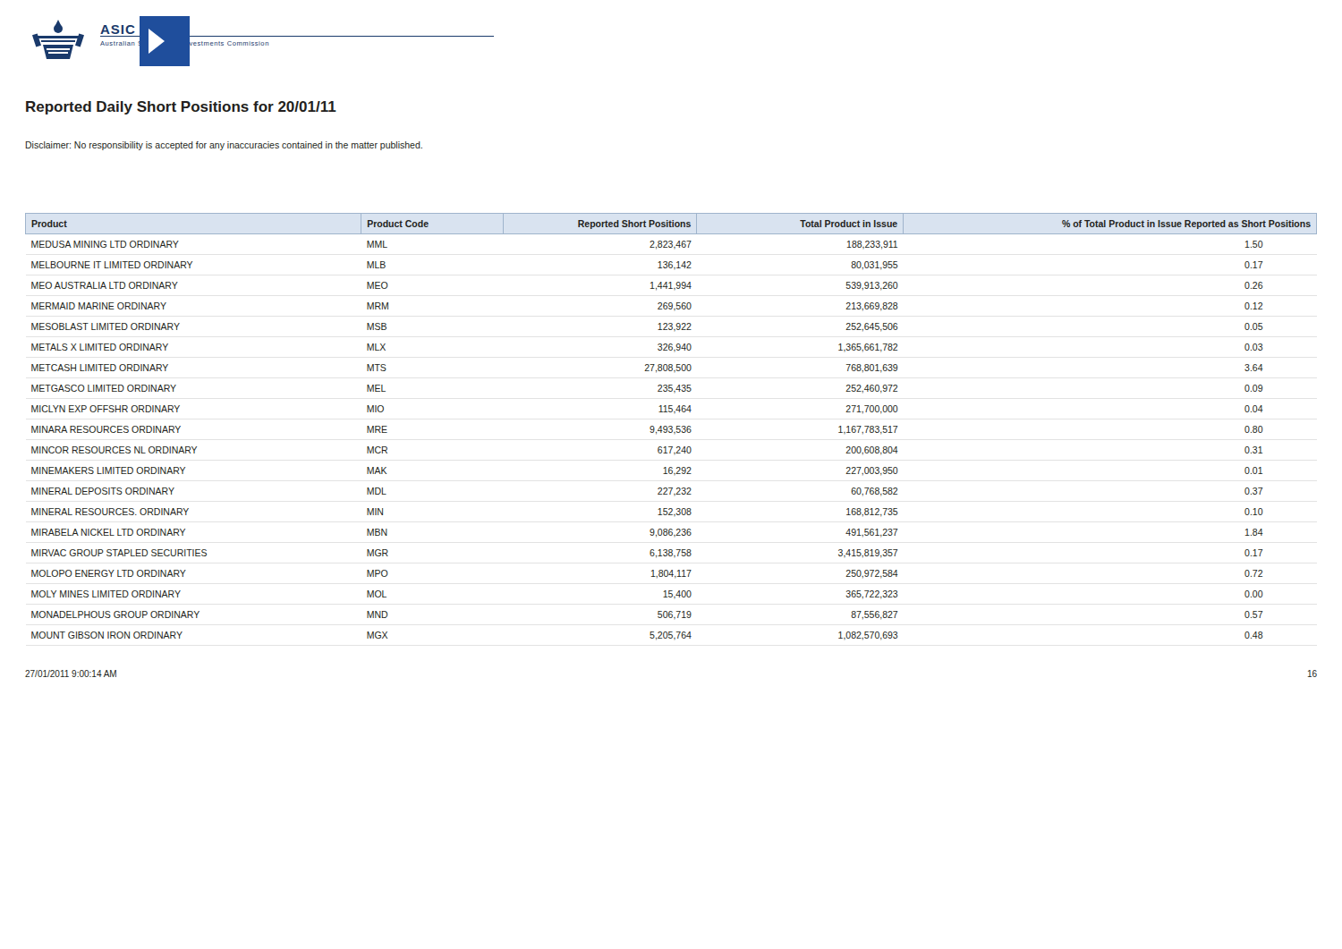ASIC
Australian Securities & Investments Commission
Reported Daily Short Positions for 20/01/11
Disclaimer: No responsibility is accepted for any inaccuracies contained in the matter published.
| Product | Product Code | Reported Short Positions | Total Product in Issue | % of Total Product in Issue Reported as Short Positions |
| --- | --- | --- | --- | --- |
| MEDUSA MINING LTD ORDINARY | MML | 2,823,467 | 188,233,911 | 1.50 |
| MELBOURNE IT LIMITED ORDINARY | MLB | 136,142 | 80,031,955 | 0.17 |
| MEO AUSTRALIA LTD ORDINARY | MEO | 1,441,994 | 539,913,260 | 0.26 |
| MERMAID MARINE ORDINARY | MRM | 269,560 | 213,669,828 | 0.12 |
| MESOBLAST LIMITED ORDINARY | MSB | 123,922 | 252,645,506 | 0.05 |
| METALS X LIMITED ORDINARY | MLX | 326,940 | 1,365,661,782 | 0.03 |
| METCASH LIMITED ORDINARY | MTS | 27,808,500 | 768,801,639 | 3.64 |
| METGASCO LIMITED ORDINARY | MEL | 235,435 | 252,460,972 | 0.09 |
| MICLYN EXP OFFSHR ORDINARY | MIO | 115,464 | 271,700,000 | 0.04 |
| MINARA RESOURCES ORDINARY | MRE | 9,493,536 | 1,167,783,517 | 0.80 |
| MINCOR RESOURCES NL ORDINARY | MCR | 617,240 | 200,608,804 | 0.31 |
| MINEMAKERS LIMITED ORDINARY | MAK | 16,292 | 227,003,950 | 0.01 |
| MINERAL DEPOSITS ORDINARY | MDL | 227,232 | 60,768,582 | 0.37 |
| MINERAL RESOURCES. ORDINARY | MIN | 152,308 | 168,812,735 | 0.10 |
| MIRABELA NICKEL LTD ORDINARY | MBN | 9,086,236 | 491,561,237 | 1.84 |
| MIRVAC GROUP STAPLED SECURITIES | MGR | 6,138,758 | 3,415,819,357 | 0.17 |
| MOLOPO ENERGY LTD ORDINARY | MPO | 1,804,117 | 250,972,584 | 0.72 |
| MOLY MINES LIMITED ORDINARY | MOL | 15,400 | 365,722,323 | 0.00 |
| MONADELPHOUS GROUP ORDINARY | MND | 506,719 | 87,556,827 | 0.57 |
| MOUNT GIBSON IRON ORDINARY | MGX | 5,205,764 | 1,082,570,693 | 0.48 |
27/01/2011 9:00:14 AM 16